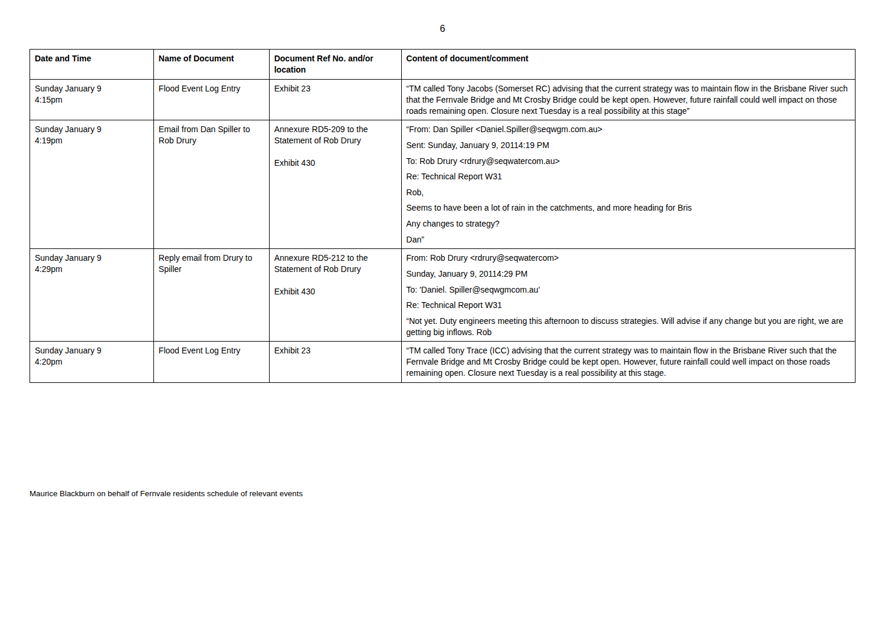6
| Date and Time | Name of Document | Document Ref No. and/or location | Content of document/comment |
| --- | --- | --- | --- |
| Sunday January 9 4:15pm | Flood Event Log Entry | Exhibit 23 | “TM called Tony Jacobs (Somerset RC) advising that the current strategy was to maintain flow in the Brisbane River such that the Fernvale Bridge and Mt Crosby Bridge could be kept open. However, future rainfall could well impact on those roads remaining open. Closure next Tuesday is a real possibility at this stage” |
| Sunday January 9 4:19pm | Email from Dan Spiller to Rob Drury | Annexure RD5-209 to the Statement of Rob Drury Exhibit 430 | “From: Dan Spiller <Daniel.Spiller@seqwgm.com.au> Sent: Sunday, January 9, 20114:19 PM To: Rob Drury <rdrury@seqwatercom.au> Re: Technical Report W31 Rob, Seems to have been a lot of rain in the catchments, and more heading for Bris Any changes to strategy? Dan” |
| Sunday January 9 4:29pm | Reply email from Drury to Spiller | Annexure RD5-212 to the Statement of Rob Drury Exhibit 430 | From: Rob Drury <rdrury@seqwatercom> Sunday, January 9, 20114:29 PM To: 'Daniel. Spiller@seqwgmcom.au' Re: Technical Report W31 “Not yet. Duty engineers meeting this afternoon to discuss strategies. Will advise if any change but you are right, we are getting big inflows. Rob |
| Sunday January 9 4:20pm | Flood Event Log Entry | Exhibit 23 | “TM called Tony Trace (ICC) advising that the current strategy was to maintain flow in the Brisbane River such that the Fernvale Bridge and Mt Crosby Bridge could be kept open. However, future rainfall could well impact on those roads remaining open. Closure next Tuesday is a real possibility at this stage. |
Maurice Blackburn on behalf of Fernvale residents schedule of relevant events